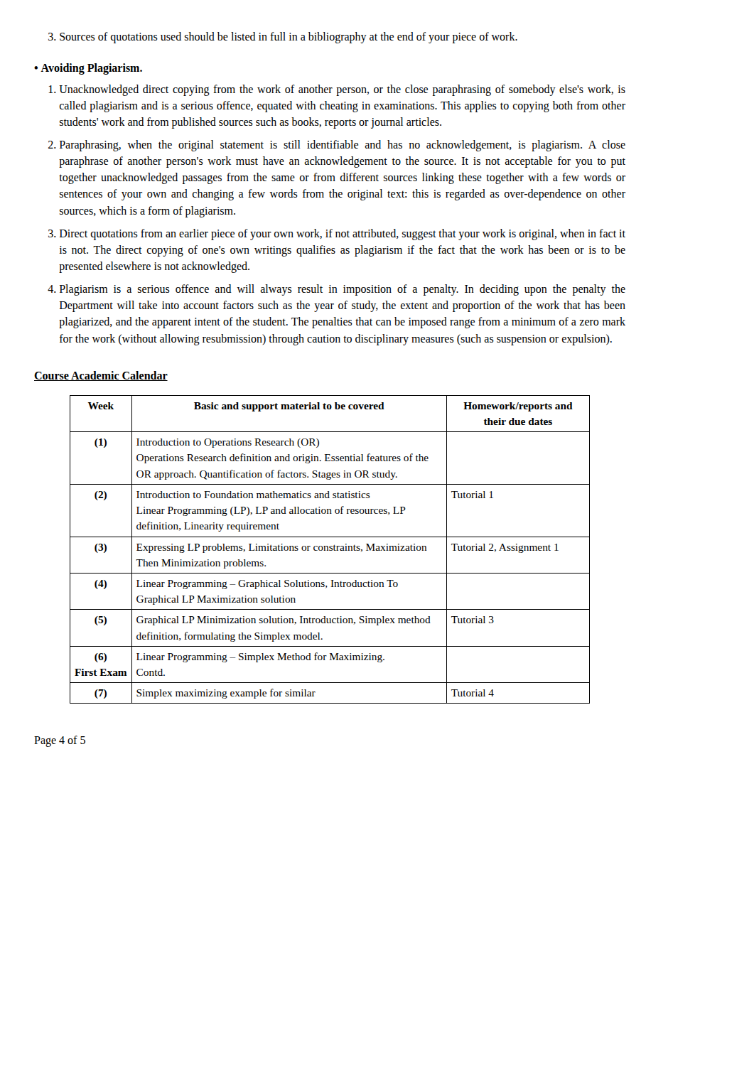Sources of quotations used should be listed in full in a bibliography at the end of your piece of work.
Avoiding Plagiarism.
Unacknowledged direct copying from the work of another person, or the close paraphrasing of somebody else's work, is called plagiarism and is a serious offence, equated with cheating in examinations. This applies to copying both from other students' work and from published sources such as books, reports or journal articles.
Paraphrasing, when the original statement is still identifiable and has no acknowledgement, is plagiarism. A close paraphrase of another person's work must have an acknowledgement to the source. It is not acceptable for you to put together unacknowledged passages from the same or from different sources linking these together with a few words or sentences of your own and changing a few words from the original text: this is regarded as over-dependence on other sources, which is a form of plagiarism.
Direct quotations from an earlier piece of your own work, if not attributed, suggest that your work is original, when in fact it is not. The direct copying of one's own writings qualifies as plagiarism if the fact that the work has been or is to be presented elsewhere is not acknowledged.
Plagiarism is a serious offence and will always result in imposition of a penalty. In deciding upon the penalty the Department will take into account factors such as the year of study, the extent and proportion of the work that has been plagiarized, and the apparent intent of the student. The penalties that can be imposed range from a minimum of a zero mark for the work (without allowing resubmission) through caution to disciplinary measures (such as suspension or expulsion).
Course Academic Calendar
| Week | Basic and support material to be covered | Homework/reports and their due dates |
| --- | --- | --- |
| (1) | Introduction to Operations Research (OR) Operations Research definition and origin. Essential features of the OR approach. Quantification of factors. Stages in OR study. | |
| (2) | Introduction to Foundation mathematics and statistics Linear Programming (LP), LP and allocation of resources, LP definition, Linearity requirement | Tutorial 1 |
| (3) | Expressing LP problems, Limitations or constraints, Maximization Then Minimization problems. | Tutorial 2, Assignment 1 |
| (4) | Linear Programming – Graphical Solutions, Introduction To Graphical LP Maximization solution | |
| (5) | Graphical LP Minimization solution, Introduction, Simplex method definition, formulating the Simplex model. | Tutorial 3 |
| (6) First Exam | Linear Programming – Simplex Method for Maximizing. Contd. | |
| (7) | Simplex maximizing example for similar | Tutorial 4 |
Page 4 of 5